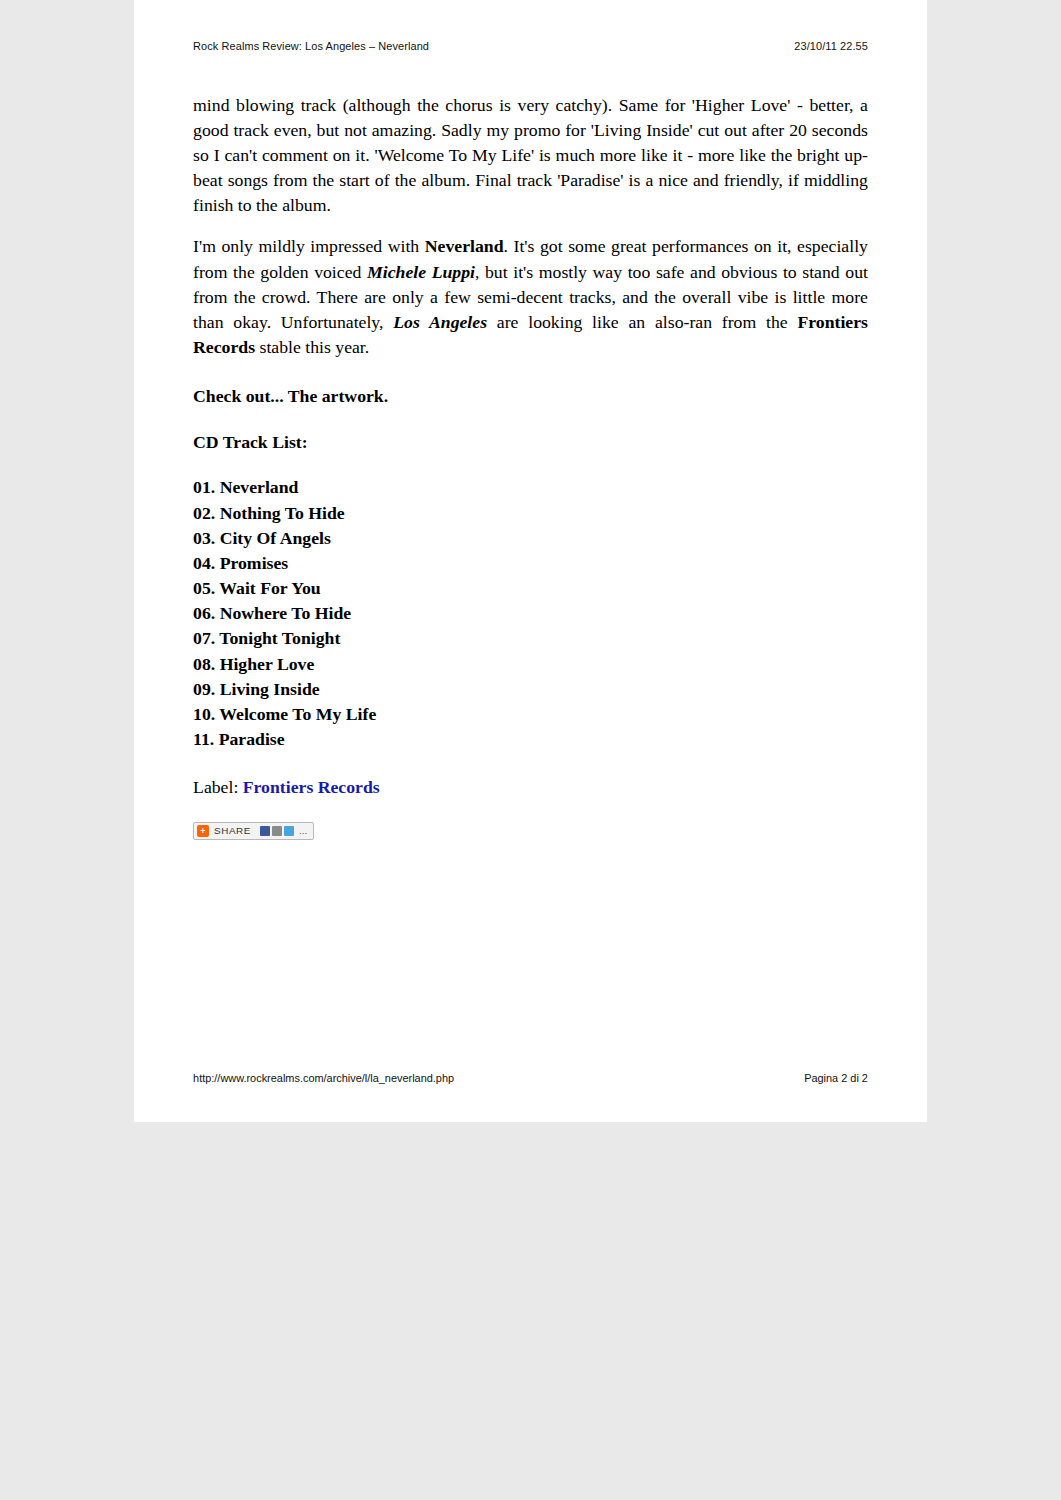Rock Realms Review: Los Angeles – Neverland 23/10/11 22.55
mind blowing track (although the chorus is very catchy). Same for 'Higher Love' - better, a good track even, but not amazing. Sadly my promo for 'Living Inside' cut out after 20 seconds so I can't comment on it. 'Welcome To My Life' is much more like it - more like the bright upbeat songs from the start of the album. Final track 'Paradise' is a nice and friendly, if middling finish to the album.
I'm only mildly impressed with Neverland. It's got some great performances on it, especially from the golden voiced Michele Luppi, but it's mostly way too safe and obvious to stand out from the crowd. There are only a few semi-decent tracks, and the overall vibe is little more than okay. Unfortunately, Los Angeles are looking like an also-ran from the Frontiers Records stable this year.
Check out... The artwork.
CD Track List:
01. Neverland
02. Nothing To Hide
03. City Of Angels
04. Promises
05. Wait For You
06. Nowhere To Hide
07. Tonight Tonight
08. Higher Love
09. Living Inside
10. Welcome To My Life
11. Paradise
Label: Frontiers Records
+ SHARE ...
http://www.rockrealms.com/archive/l/la_neverland.php Pagina 2 di 2